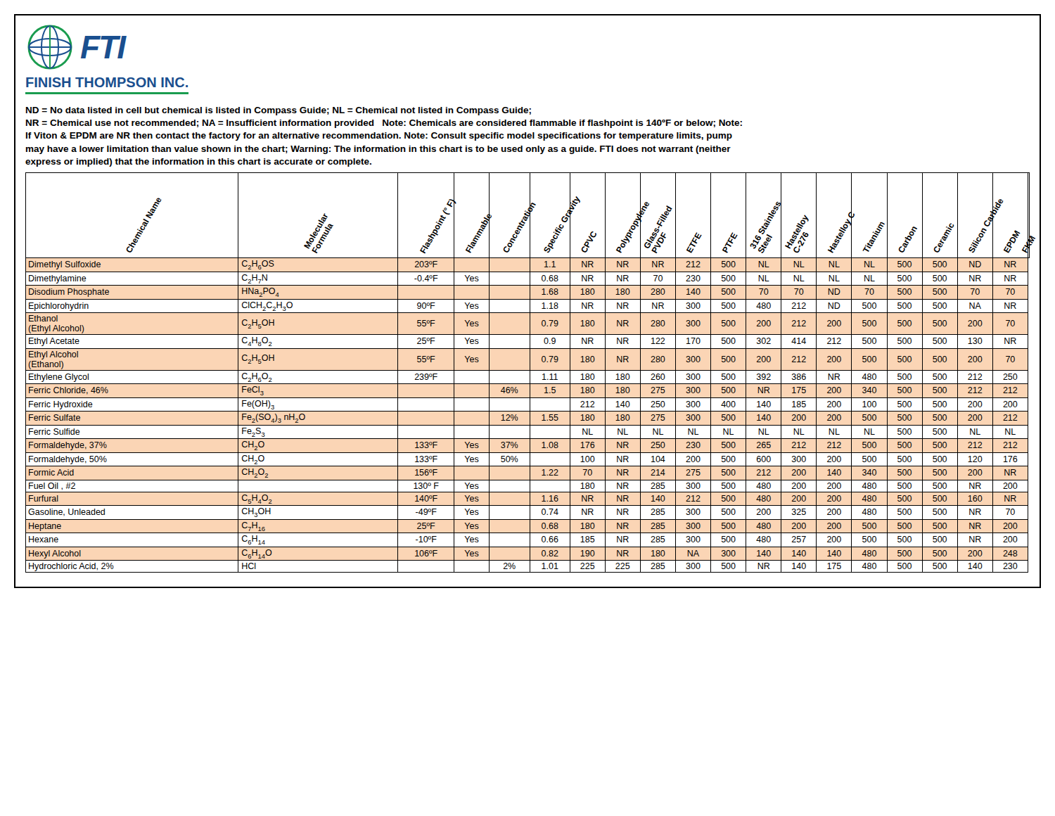FTI
FINISH THOMPSON INC.
ND = No data listed in cell but chemical is listed in Compass Guide; NL = Chemical not listed in Compass Guide;
NR = Chemical use not recommended; NA = Insufficient information provided Note: Chemicals are considered flammable if flashpoint is 140ºF or below; Note:
If Viton & EPDM are NR then contact the factory for an alternative recommendation. Note: Consult specific model specifications for temperature limits, pump
may have a lower limitation than value shown in the chart; Warning: The information in this chart is to be used only as a guide. FTI does not warrant (neither
express or implied) that the information in this chart is accurate or complete.
| Chemical Name | Molecular Formula | Flashpoint (° F) | Flammable | Concentration | Specific Gravity | CPVC | Polypropylene | Glass-Filled PVDF | ETFE | PTFE | 316 Stainless Steel | Hastelloy C-276 | Hastelloy C | Titanium | Carbon | Ceramic | Silicon Carbide | EPDM | FKM |
| --- | --- | --- | --- | --- | --- | --- | --- | --- | --- | --- | --- | --- | --- | --- | --- | --- | --- | --- | --- |
| Dimethyl Sulfoxide | C 2 H 6 OS | 203ºF | | | 1.1 | NR | NR | NR | 212 | 500 | NL | NL | NL | NL | 500 | 500 | ND | NR |
| Dimethylamine | C 2 H 7 N | -0.4ºF | Yes | | 0.68 | NR | NR | 70 | 230 | 500 | NL | NL | NL | NL | 500 | 500 | NR | NR |
| Disodium Phosphate | HNa 2 PO 4 | | | | 1.68 | 180 | 180 | 280 | 140 | 500 | 70 | 70 | ND | 70 | 500 | 500 | 70 | 70 |
| Epichlorohydrin | ClCH 2 C 2 H 3 O | 90ºF | Yes | | 1.18 | NR | NR | NR | 300 | 500 | 480 | 212 | ND | 500 | 500 | 500 | NA | NR |
| Ethanol (Ethyl Alcohol) | C 2 H 5 OH | 55ºF | Yes | | 0.79 | 180 | NR | 280 | 300 | 500 | 200 | 212 | 200 | 500 | 500 | 500 | 200 | 70 |
| Ethyl Acetate | C 4 H 8 O 2 | 25ºF | Yes | | 0.9 | NR | NR | 122 | 170 | 500 | 302 | 414 | 212 | 500 | 500 | 500 | 130 | NR |
| Ethyl Alcohol (Ethanol) | C 2 H 5 OH | 55ºF | Yes | | 0.79 | 180 | NR | 280 | 300 | 500 | 200 | 212 | 200 | 500 | 500 | 500 | 200 | 70 |
| Ethylene Glycol | C 2 H 6 O 2 | 239ºF | | | 1.11 | 180 | 180 | 260 | 300 | 500 | 392 | 386 | NR | 480 | 500 | 500 | 212 | 250 |
| Ferric Chloride, 46% | FeCl 3 | | | 46% | 1.5 | 180 | 180 | 275 | 300 | 500 | NR | 175 | 200 | 340 | 500 | 500 | 212 | 212 |
| Ferric Hydroxide | Fe(OH) 3 | | | | | 212 | 140 | 250 | 300 | 400 | 140 | 185 | 200 | 100 | 500 | 500 | 200 | 200 |
| Ferric Sulfate | Fe 2 (SO 4 ) 3 nH 2 O | | | 12% | 1.55 | 180 | 180 | 275 | 300 | 500 | 140 | 200 | 200 | 500 | 500 | 500 | 200 | 212 |
| Ferric Sulfide | Fe 2 S 3 | | | | | NL | NL | NL | NL | NL | NL | NL | NL | NL | 500 | 500 | NL | NL |
| Formaldehyde, 37% | CH 2 O | 133ºF | Yes | 37% | 1.08 | 176 | NR | 250 | 230 | 500 | 265 | 212 | 212 | 500 | 500 | 500 | 212 | 212 |
| Formaldehyde, 50% | CH 2 O | 133ºF | Yes | 50% | | 100 | NR | 104 | 200 | 500 | 600 | 300 | 200 | 500 | 500 | 500 | 120 | 176 |
| Formic Acid | CH 2 O 2 | 156ºF | | | 1.22 | 70 | NR | 214 | 275 | 500 | 212 | 200 | 140 | 340 | 500 | 500 | 200 | NR |
| Fuel Oil , #2 | | 130º F | Yes | | | 180 | NR | 285 | 300 | 500 | 480 | 200 | 200 | 480 | 500 | 500 | NR | 200 |
| Furfural | C 5 H 4 O 2 | 140ºF | Yes | | 1.16 | NR | NR | 140 | 212 | 500 | 480 | 200 | 200 | 480 | 500 | 500 | 160 | NR |
| Gasoline, Unleaded | CH 3 OH | -49ºF | Yes | | 0.74 | NR | NR | 285 | 300 | 500 | 200 | 325 | 200 | 480 | 500 | 500 | NR | 70 |
| Heptane | C 7 H 16 | 25ºF | Yes | | 0.68 | 180 | NR | 285 | 300 | 500 | 480 | 200 | 200 | 500 | 500 | 500 | NR | 200 |
| Hexane | C 6 H 14 | -10ºF | Yes | | 0.66 | 185 | NR | 285 | 300 | 500 | 480 | 257 | 200 | 500 | 500 | 500 | NR | 200 |
| Hexyl Alcohol | C 6 H 14 O | 106ºF | Yes | | 0.82 | 190 | NR | 180 | NA | 300 | 140 | 140 | 140 | 480 | 500 | 500 | 200 | 248 |
| Hydrochloric Acid, 2% | HCl | | | 2% | 1.01 | 225 | 225 | 285 | 300 | 500 | NR | 140 | 175 | 480 | 500 | 500 | 140 | 230 |